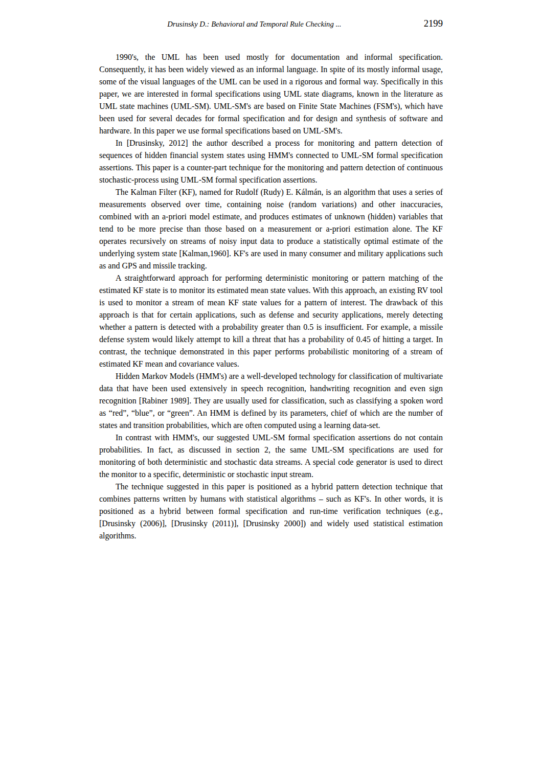Drusinsky D.: Behavioral and Temporal Rule Checking ... 2199
1990's, the UML has been used mostly for documentation and informal specification. Consequently, it has been widely viewed as an informal language. In spite of its mostly informal usage, some of the visual languages of the UML can be used in a rigorous and formal way. Specifically in this paper, we are interested in formal specifications using UML state diagrams, known in the literature as UML state machines (UML-SM). UML-SM's are based on Finite State Machines (FSM's), which have been used for several decades for formal specification and for design and synthesis of software and hardware. In this paper we use formal specifications based on UML-SM's.
In [Drusinsky, 2012] the author described a process for monitoring and pattern detection of sequences of hidden financial system states using HMM's connected to UML-SM formal specification assertions. This paper is a counter-part technique for the monitoring and pattern detection of continuous stochastic-process using UML-SM formal specification assertions.
The Kalman Filter (KF), named for Rudolf (Rudy) E. Kálmán, is an algorithm that uses a series of measurements observed over time, containing noise (random variations) and other inaccuracies, combined with an a-priori model estimate, and produces estimates of unknown (hidden) variables that tend to be more precise than those based on a measurement or a-priori estimation alone. The KF operates recursively on streams of noisy input data to produce a statistically optimal estimate of the underlying system state [Kalman,1960]. KF's are used in many consumer and military applications such as and GPS and missile tracking.
A straightforward approach for performing deterministic monitoring or pattern matching of the estimated KF state is to monitor its estimated mean state values. With this approach, an existing RV tool is used to monitor a stream of mean KF state values for a pattern of interest. The drawback of this approach is that for certain applications, such as defense and security applications, merely detecting whether a pattern is detected with a probability greater than 0.5 is insufficient. For example, a missile defense system would likely attempt to kill a threat that has a probability of 0.45 of hitting a target. In contrast, the technique demonstrated in this paper performs probabilistic monitoring of a stream of estimated KF mean and covariance values.
Hidden Markov Models (HMM's) are a well-developed technology for classification of multivariate data that have been used extensively in speech recognition, handwriting recognition and even sign recognition [Rabiner 1989]. They are usually used for classification, such as classifying a spoken word as “red”, “blue”, or “green”. An HMM is defined by its parameters, chief of which are the number of states and transition probabilities, which are often computed using a learning data-set.
In contrast with HMM's, our suggested UML-SM formal specification assertions do not contain probabilities. In fact, as discussed in section 2, the same UML-SM specifications are used for monitoring of both deterministic and stochastic data streams. A special code generator is used to direct the monitor to a specific, deterministic or stochastic input stream.
The technique suggested in this paper is positioned as a hybrid pattern detection technique that combines patterns written by humans with statistical algorithms – such as KF's. In other words, it is positioned as a hybrid between formal specification and run-time verification techniques (e.g., [Drusinsky (2006)], [Drusinsky (2011)], [Drusinsky 2000]) and widely used statistical estimation algorithms.